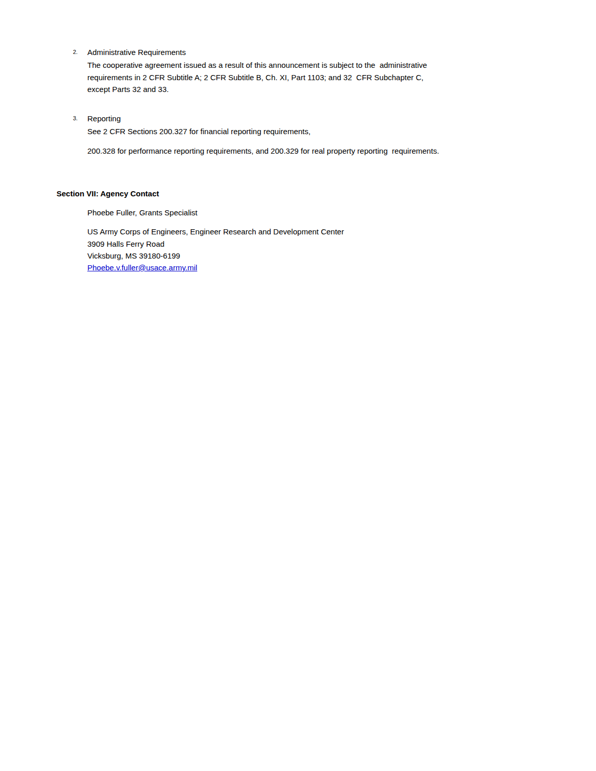2.
Administrative Requirements
The cooperative agreement issued as a result of this announcement is subject to the administrative requirements in 2 CFR Subtitle A; 2 CFR Subtitle B, Ch. XI, Part 1103; and 32 CFR Subchapter C, except Parts 32 and 33.
3.
Reporting
See 2 CFR Sections 200.327 for financial reporting requirements,
200.328 for performance reporting requirements, and 200.329 for real property reporting requirements.
Section VII: Agency Contact
Phoebe Fuller, Grants Specialist
US Army Corps of Engineers, Engineer Research and Development Center 3909 Halls Ferry Road Vicksburg, MS 39180-6199 Phoebe.v.fuller@usace.army.mil